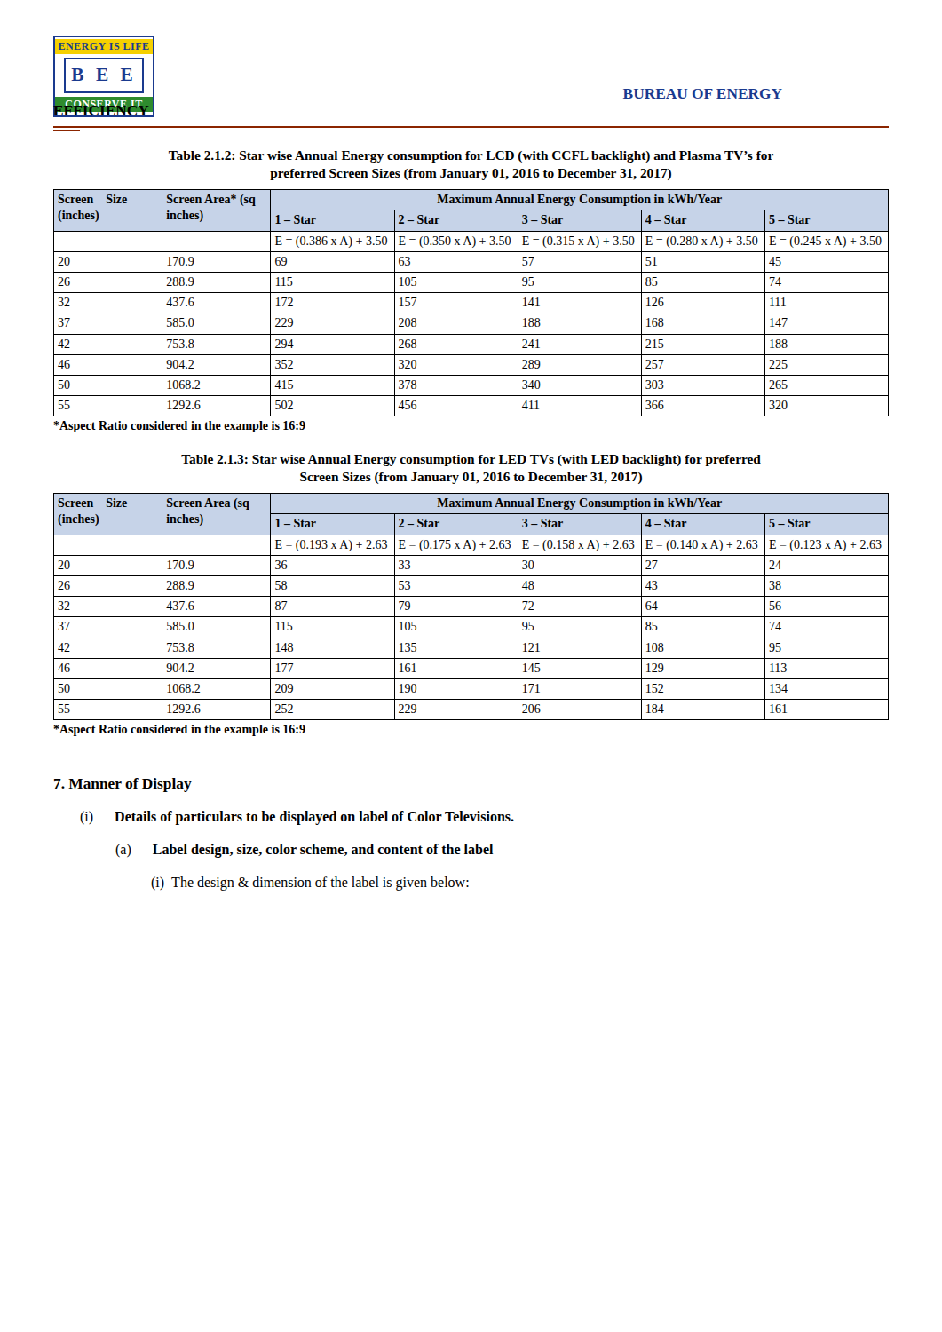ENERGY IS LIFE
B E E
CONSERVE IT
BUREAU OF ENERGY
EFFICIENCY
Table 2.1.2: Star wise Annual Energy consumption for LCD (with CCFL backlight) and Plasma TV’s for
preferred Screen Sizes (from January 01, 2016 to December 31, 2017)
| Screen Size (inches) | Screen Area* (sq inches) | Maximum Annual Energy Consumption in kWh/Year |
| --- | --- | --- |
| 1 – Star | 2 – Star | 3 – Star | 4 – Star | 5 – Star |
| | | E = (0.386 x A) + 3.50 | E = (0.350 x A) + 3.50 | E = (0.315 x A) + 3.50 | E = (0.280 x A) + 3.50 | E = (0.245 x A) + 3.50 |
| 20 | 170.9 | 69 | 63 | 57 | 51 | 45 |
| 26 | 288.9 | 115 | 105 | 95 | 85 | 74 |
| 32 | 437.6 | 172 | 157 | 141 | 126 | 111 |
| 37 | 585.0 | 229 | 208 | 188 | 168 | 147 |
| 42 | 753.8 | 294 | 268 | 241 | 215 | 188 |
| 46 | 904.2 | 352 | 320 | 289 | 257 | 225 |
| 50 | 1068.2 | 415 | 378 | 340 | 303 | 265 |
| 55 | 1292.6 | 502 | 456 | 411 | 366 | 320 |
*Aspect Ratio considered in the example is 16:9
Table 2.1.3: Star wise Annual Energy consumption for LED TVs (with LED backlight) for preferred
Screen Sizes (from January 01, 2016 to December 31, 2017)
| Screen Size (inches) | Screen Area (sq inches) | Maximum Annual Energy Consumption in kWh/Year |
| --- | --- | --- |
| 1 – Star | 2 – Star | 3 – Star | 4 – Star | 5 – Star |
| | | E = (0.193 x A) + 2.63 | E = (0.175 x A) + 2.63 | E = (0.158 x A) + 2.63 | E = (0.140 x A) + 2.63 | E = (0.123 x A) + 2.63 |
| 20 | 170.9 | 36 | 33 | 30 | 27 | 24 |
| 26 | 288.9 | 58 | 53 | 48 | 43 | 38 |
| 32 | 437.6 | 87 | 79 | 72 | 64 | 56 |
| 37 | 585.0 | 115 | 105 | 95 | 85 | 74 |
| 42 | 753.8 | 148 | 135 | 121 | 108 | 95 |
| 46 | 904.2 | 177 | 161 | 145 | 129 | 113 |
| 50 | 1068.2 | 209 | 190 | 171 | 152 | 134 |
| 55 | 1292.6 | 252 | 229 | 206 | 184 | 161 |
*Aspect Ratio considered in the example is 16:9
7. Manner of Display
(i) Details of particulars to be displayed on label of Color Televisions.
(a) Label design, size, color scheme, and content of the label
(i) The design & dimension of the label is given below: